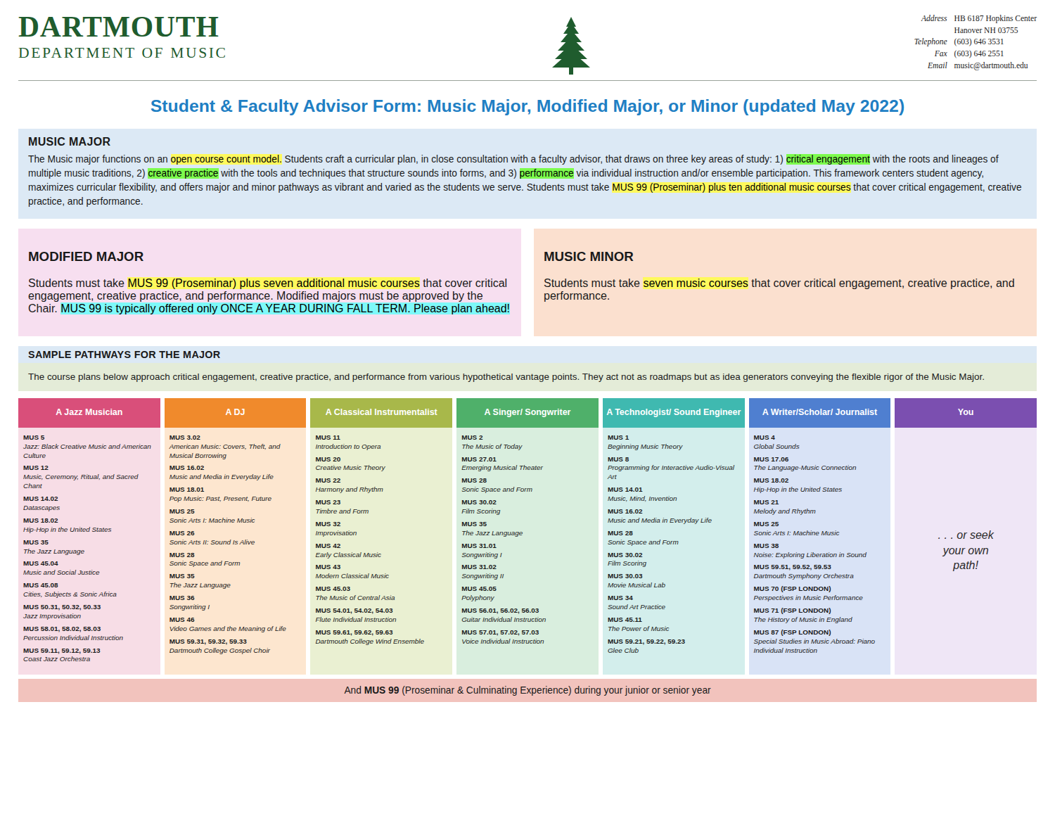DARTMOUTH
DEPARTMENT OF MUSIC
| Address | HB 6187 Hopkins Center |
| | Hanover NH 03755 |
| Telephone | (603) 646 3531 |
| Fax | (603) 646 2551 |
| Email | music@dartmouth.edu |
Student & Faculty Advisor Form: Music Major, Modified Major, or Minor (updated May 2022)
MUSIC MAJOR
The Music major functions on an open course count model. Students craft a curricular plan, in close consultation with a faculty advisor, that draws on three key areas of study: 1) critical engagement with the roots and lineages of multiple music traditions, 2) creative practice with the tools and techniques that structure sounds into forms, and 3) performance via individual instruction and/or ensemble participation. This framework centers student agency, maximizes curricular flexibility, and offers major and minor pathways as vibrant and varied as the students we serve. Students must take MUS 99 (Proseminar) plus ten additional music courses that cover critical engagement, creative practice, and performance.
MODIFIED MAJOR
Students must take MUS 99 (Proseminar) plus seven additional music courses that cover critical engagement, creative practice, and performance. Modified majors must be approved by the Chair. MUS 99 is typically offered only ONCE A YEAR DURING FALL TERM. Please plan ahead!
MUSIC MINOR
Students must take seven music courses that cover critical engagement, creative practice, and performance.
SAMPLE PATHWAYS FOR THE MAJOR
The course plans below approach critical engagement, creative practice, and performance from various hypothetical vantage points. They act not as roadmaps but as idea generators conveying the flexible rigor of the Music Major.
A Jazz Musician
MUS 5 Jazz: Black Creative Music and American Culture MUS 12 Music, Ceremony, Ritual, and Sacred Chant MUS 14.02 Datascapes MUS 18.02 Hip-Hop in the United States MUS 35 The Jazz Language MUS 45.04 Music and Social Justice MUS 45.08 Cities, Subjects & Sonic Africa MUS 50.31, 50.32, 50.33 Jazz Improvisation MUS 58.01, 58.02, 58.03 Percussion Individual Instruction MUS 59.11, 59.12, 59.13 Coast Jazz Orchestra
A DJ
MUS 3.02 American Music: Covers, Theft, and Musical Borrowing MUS 16.02 Music and Media in Everyday Life MUS 18.01 Pop Music: Past, Present, Future MUS 25 Sonic Arts I: Machine Music MUS 26 Sonic Arts II: Sound Is Alive MUS 28 Sonic Space and Form MUS 35 The Jazz Language MUS 36 Songwriting I MUS 46 Video Games and the Meaning of Life MUS 59.31, 59.32, 59.33 Dartmouth College Gospel Choir
A Classical Instrumentalist
MUS 11 Introduction to Opera MUS 20 Creative Music Theory MUS 22 Harmony and Rhythm MUS 23 Timbre and Form MUS 32 Improvisation MUS 42 Early Classical Music MUS 43 Modern Classical Music MUS 45.03 The Music of Central Asia MUS 54.01, 54.02, 54.03 Flute Individual Instruction MUS 59.61, 59.62, 59.63 Dartmouth College Wind Ensemble
A Singer/ Songwriter
MUS 2 The Music of Today MUS 27.01 Emerging Musical Theater MUS 28 Sonic Space and Form MUS 30.02 Film Scoring MUS 35 The Jazz Language MUS 31.01 Songwriting I MUS 31.02 Songwriting II MUS 45.05 Polyphony MUS 56.01, 56.02, 56.03 Guitar Individual Instruction MUS 57.01, 57.02, 57.03 Voice Individual Instruction
A Technologist/ Sound Engineer
MUS 1 Beginning Music Theory MUS 8 Programming for Interactive Audio-Visual Art MUS 14.01 Music, Mind, Invention MUS 16.02 Music and Media in Everyday Life MUS 28 Sonic Space and Form MUS 30.02 Film Scoring MUS 30.03 Movie Musical Lab MUS 34 Sound Art Practice MUS 45.11 The Power of Music MUS 59.21, 59.22, 59.23 Glee Club
A Writer/Scholar/ Journalist
MUS 4 Global Sounds MUS 17.06 The Language-Music Connection MUS 18.02 Hip-Hop in the United States MUS 21 Melody and Rhythm MUS 25 Sonic Arts I: Machine Music MUS 38 Noise: Exploring Liberation in Sound MUS 59.51, 59.52, 59.53 Dartmouth Symphony Orchestra MUS 70 (FSP LONDON) Perspectives in Music Performance MUS 71 (FSP LONDON) The History of Music in England MUS 87 (FSP LONDON) Special Studies in Music Abroad: Piano Individual Instruction
You
. . . or seek
your own
path!
And MUS 99 (Proseminar & Culminating Experience) during your junior or senior year